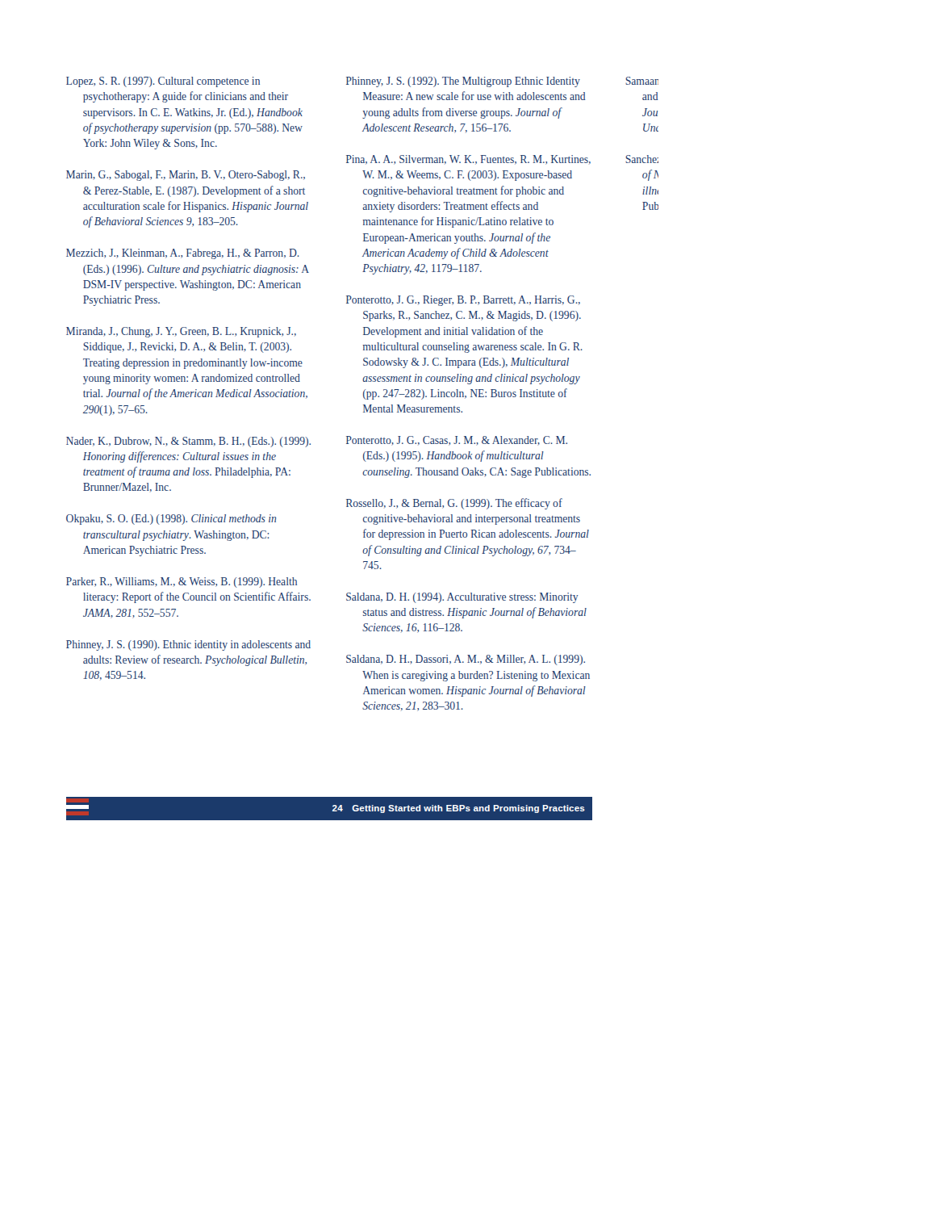Lopez, S. R. (1997). Cultural competence in psychotherapy: A guide for clinicians and their supervisors. In C. E. Watkins, Jr. (Ed.), Handbook of psychotherapy supervision (pp. 570–588). New York: John Wiley & Sons, Inc.
Marin, G., Sabogal, F., Marin, B. V., Otero-Sabogl, R., & Perez-Stable, E. (1987). Development of a short acculturation scale for Hispanics. Hispanic Journal of Behavioral Sciences 9, 183–205.
Mezzich, J., Kleinman, A., Fabrega, H., & Parron, D. (Eds.) (1996). Culture and psychiatric diagnosis: A DSM-IV perspective. Washington, DC: American Psychiatric Press.
Miranda, J., Chung, J. Y., Green, B. L., Krupnick, J., Siddique, J., Revicki, D. A., & Belin, T. (2003). Treating depression in predominantly low-income young minority women: A randomized controlled trial. Journal of the American Medical Association, 290(1), 57–65.
Nader, K., Dubrow, N., & Stamm, B. H., (Eds.). (1999). Honoring differences: Cultural issues in the treatment of trauma and loss. Philadelphia, PA: Brunner/Mazel, Inc.
Okpaku, S. O. (Ed.) (1998). Clinical methods in transcultural psychiatry. Washington, DC: American Psychiatric Press.
Parker, R., Williams, M., & Weiss, B. (1999). Health literacy: Report of the Council on Scientific Affairs. JAMA, 281, 552–557.
Phinney, J. S. (1990). Ethnic identity in adolescents and adults: Review of research. Psychological Bulletin, 108, 459–514.
Phinney, J. S. (1992). The Multigroup Ethnic Identity Measure: A new scale for use with adolescents and young adults from diverse groups. Journal of Adolescent Research, 7, 156–176.
Pina, A. A., Silverman, W. K., Fuentes, R. M., Kurtines, W. M., & Weems, C. F. (2003). Exposure-based cognitive-behavioral treatment for phobic and anxiety disorders: Treatment effects and maintenance for Hispanic/Latino relative to European-American youths. Journal of the American Academy of Child & Adolescent Psychiatry, 42, 1179–1187.
Ponterotto, J. G., Rieger, B. P., Barrett, A., Harris, G., Sparks, R., Sanchez, C. M., & Magids, D. (1996). Development and initial validation of the multicultural counseling awareness scale. In G. R. Sodowsky & J. C. Impara (Eds.), Multicultural assessment in counseling and clinical psychology (pp. 247–282). Lincoln, NE: Buros Institute of Mental Measurements.
Ponterotto, J. G., Casas, J. M., & Alexander, C. M. (Eds.) (1995). Handbook of multicultural counseling. Thousand Oaks, CA: Sage Publications.
Rossello, J., & Bernal, G. (1999). The efficacy of cognitive-behavioral and interpersonal treatments for depression in Puerto Rican adolescents. Journal of Consulting and Clinical Psychology, 67, 734–745.
Saldana, D. H. (1994). Acculturative stress: Minority status and distress. Hispanic Journal of Behavioral Sciences, 16, 116–128.
Saldana, D. H., Dassori, A. M., & Miller, A. L. (1999). When is caregiving a burden? Listening to Mexican American women. Hispanic Journal of Behavioral Sciences, 21, 283–301.
Samaan, R. A. (2000). The influences of race, ethnicity and poverty on the mental health of children. Journal of Health Care for the Poor and Underserved, 11, 100–110.
Sanchez, A. M., & McGuirk, F. D. (1994). The journey of Native American people with serious mental illness: Building hope. Boulder, CO: WICHE Publications.
24 Getting Started with EBPs and Promising Practices